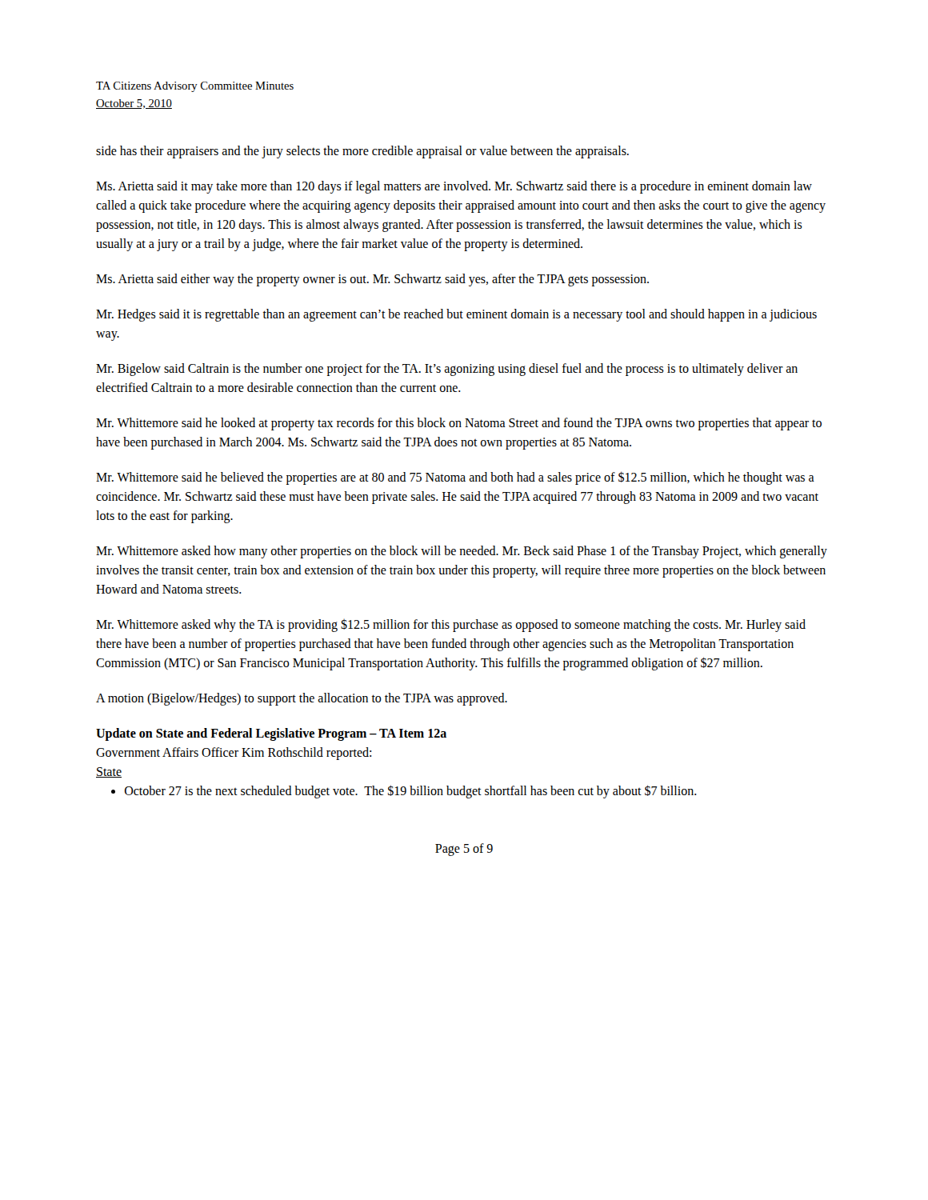TA Citizens Advisory Committee Minutes October 5, 2010
side has their appraisers and the jury selects the more credible appraisal or value between the appraisals.
Ms. Arietta said it may take more than 120 days if legal matters are involved. Mr. Schwartz said there is a procedure in eminent domain law called a quick take procedure where the acquiring agency deposits their appraised amount into court and then asks the court to give the agency possession, not title, in 120 days. This is almost always granted. After possession is transferred, the lawsuit determines the value, which is usually at a jury or a trail by a judge, where the fair market value of the property is determined.
Ms. Arietta said either way the property owner is out. Mr. Schwartz said yes, after the TJPA gets possession.
Mr. Hedges said it is regrettable than an agreement can’t be reached but eminent domain is a necessary tool and should happen in a judicious way.
Mr. Bigelow said Caltrain is the number one project for the TA. It’s agonizing using diesel fuel and the process is to ultimately deliver an electrified Caltrain to a more desirable connection than the current one.
Mr. Whittemore said he looked at property tax records for this block on Natoma Street and found the TJPA owns two properties that appear to have been purchased in March 2004. Ms. Schwartz said the TJPA does not own properties at 85 Natoma.
Mr. Whittemore said he believed the properties are at 80 and 75 Natoma and both had a sales price of $12.5 million, which he thought was a coincidence. Mr. Schwartz said these must have been private sales. He said the TJPA acquired 77 through 83 Natoma in 2009 and two vacant lots to the east for parking.
Mr. Whittemore asked how many other properties on the block will be needed. Mr. Beck said Phase 1 of the Transbay Project, which generally involves the transit center, train box and extension of the train box under this property, will require three more properties on the block between Howard and Natoma streets.
Mr. Whittemore asked why the TA is providing $12.5 million for this purchase as opposed to someone matching the costs. Mr. Hurley said there have been a number of properties purchased that have been funded through other agencies such as the Metropolitan Transportation Commission (MTC) or San Francisco Municipal Transportation Authority. This fulfills the programmed obligation of $27 million.
A motion (Bigelow/Hedges) to support the allocation to the TJPA was approved.
Update on State and Federal Legislative Program – TA Item 12a
Government Affairs Officer Kim Rothschild reported:
State
October 27 is the next scheduled budget vote. The $19 billion budget shortfall has been cut by about $7 billion.
Page 5 of 9